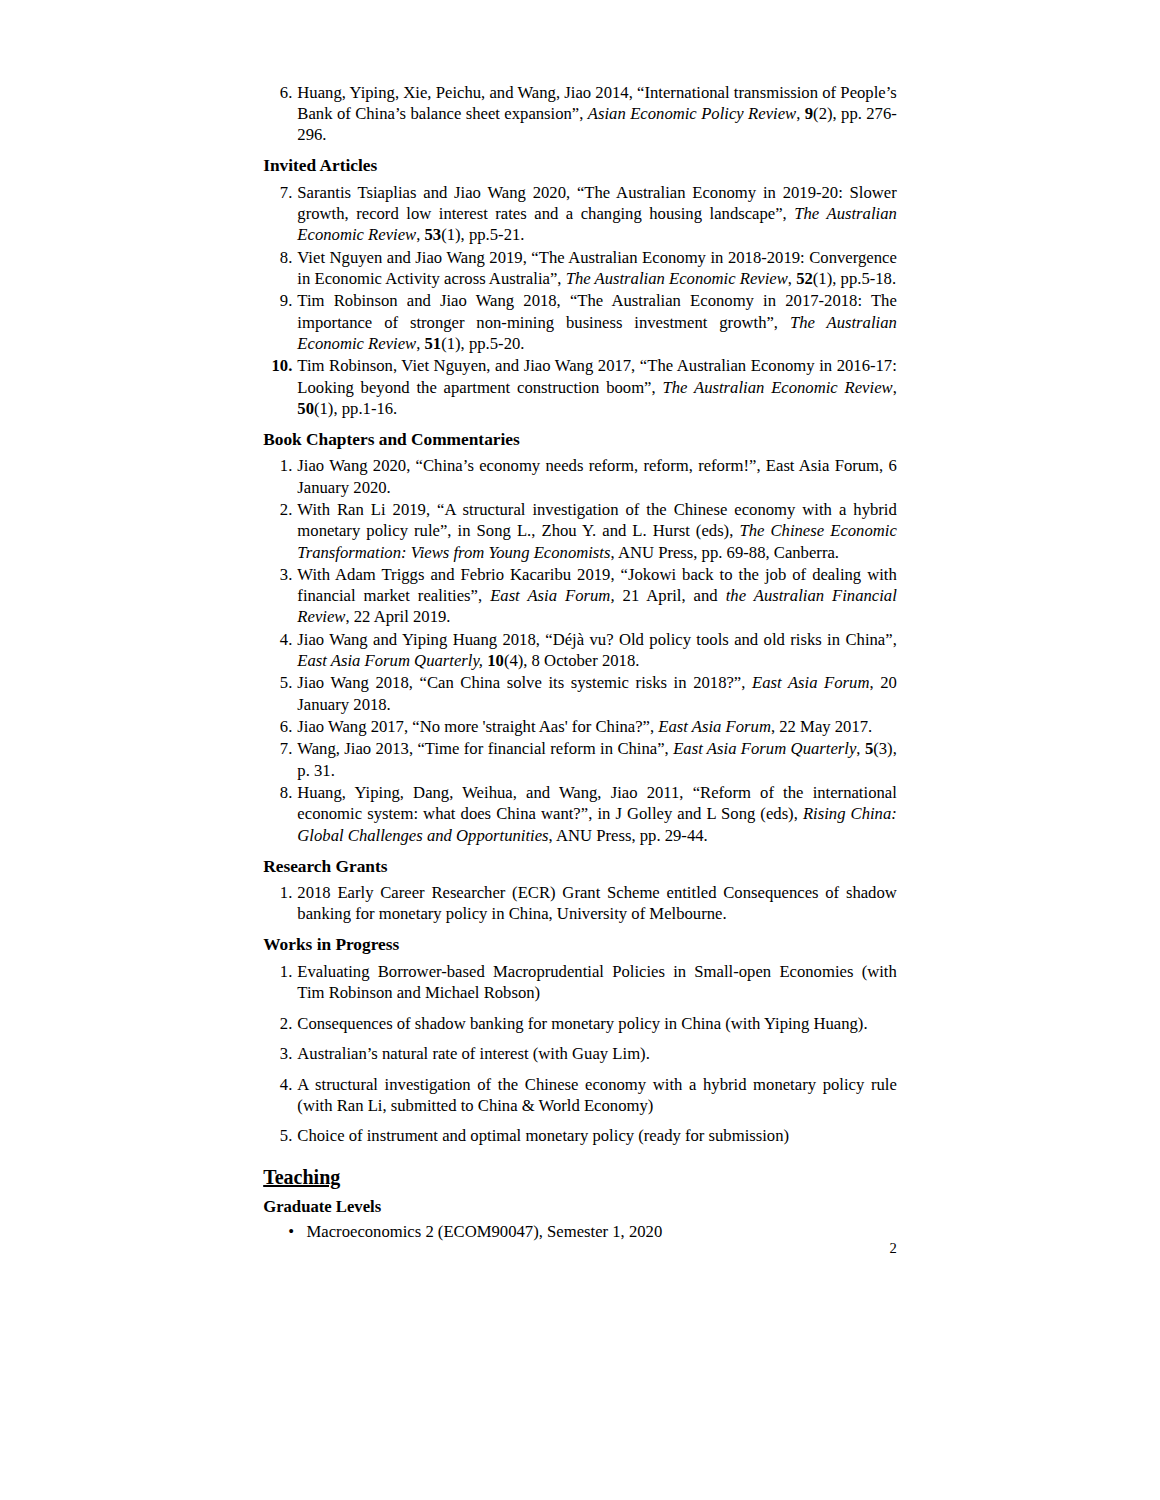6. Huang, Yiping, Xie, Peichu, and Wang, Jiao 2014, “International transmission of People’s Bank of China’s balance sheet expansion”, Asian Economic Policy Review, 9(2), pp. 276-296.
Invited Articles
7. Sarantis Tsiaplias and Jiao Wang 2020, “The Australian Economy in 2019-20: Slower growth, record low interest rates and a changing housing landscape”, The Australian Economic Review, 53(1), pp.5-21.
8. Viet Nguyen and Jiao Wang 2019, “The Australian Economy in 2018-2019: Convergence in Economic Activity across Australia”, The Australian Economic Review, 52(1), pp.5-18.
9. Tim Robinson and Jiao Wang 2018, “The Australian Economy in 2017-2018: The importance of stronger non-mining business investment growth”, The Australian Economic Review, 51(1), pp.5-20.
10. Tim Robinson, Viet Nguyen, and Jiao Wang 2017, “The Australian Economy in 2016-17: Looking beyond the apartment construction boom”, The Australian Economic Review, 50(1), pp.1-16.
Book Chapters and Commentaries
1. Jiao Wang 2020, “China’s economy needs reform, reform, reform!”, East Asia Forum, 6 January 2020.
2. With Ran Li 2019, “A structural investigation of the Chinese economy with a hybrid monetary policy rule”, in Song L., Zhou Y. and L. Hurst (eds), The Chinese Economic Transformation: Views from Young Economists, ANU Press, pp. 69-88, Canberra.
3. With Adam Triggs and Febrio Kacaribu 2019, “Jokowi back to the job of dealing with financial market realities”, East Asia Forum, 21 April, and the Australian Financial Review, 22 April 2019.
4. Jiao Wang and Yiping Huang 2018, “Déjà vu? Old policy tools and old risks in China”, East Asia Forum Quarterly, 10(4), 8 October 2018.
5. Jiao Wang 2018, “Can China solve its systemic risks in 2018?”, East Asia Forum, 20 January 2018.
6. Jiao Wang 2017, “No more 'straight Aas' for China?”, East Asia Forum, 22 May 2017.
7. Wang, Jiao 2013, “Time for financial reform in China”, East Asia Forum Quarterly, 5(3), p. 31.
8. Huang, Yiping, Dang, Weihua, and Wang, Jiao 2011, “Reform of the international economic system: what does China want?”, in J Golley and L Song (eds), Rising China: Global Challenges and Opportunities, ANU Press, pp. 29-44.
Research Grants
1. 2018 Early Career Researcher (ECR) Grant Scheme entitled Consequences of shadow banking for monetary policy in China, University of Melbourne.
Works in Progress
1. Evaluating Borrower-based Macroprudential Policies in Small-open Economies (with Tim Robinson and Michael Robson)
2. Consequences of shadow banking for monetary policy in China (with Yiping Huang).
3. Australian’s natural rate of interest (with Guay Lim).
4. A structural investigation of the Chinese economy with a hybrid monetary policy rule (with Ran Li, submitted to China & World Economy)
5. Choice of instrument and optimal monetary policy (ready for submission)
Teaching
Graduate Levels
Macroeconomics 2 (ECOM90047), Semester 1, 2020
2